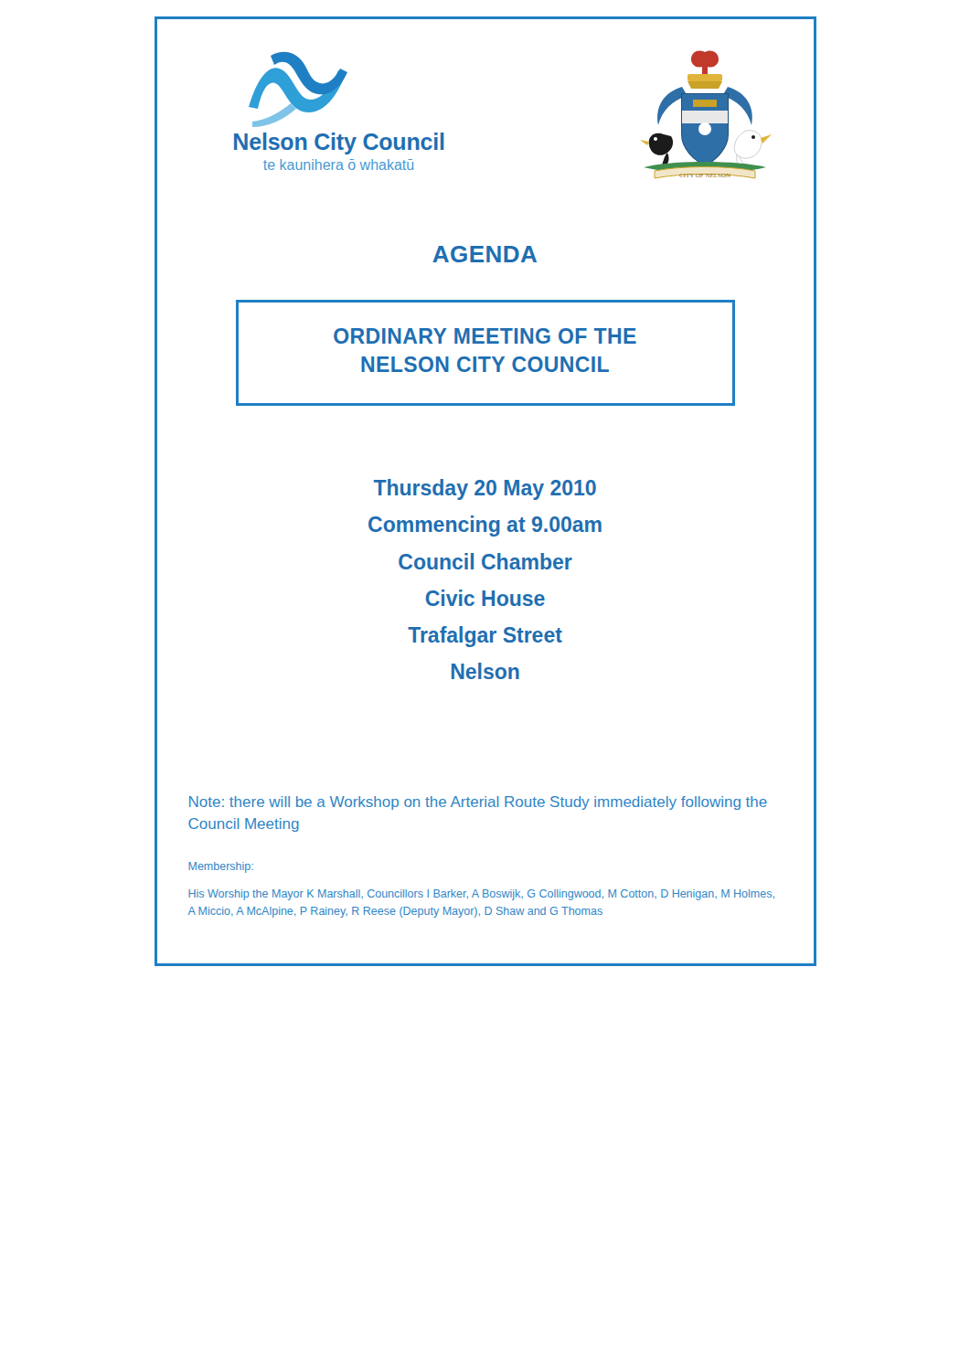Nelson City Council
te kaunihera ō whakatū
CITY OF NELSON
AGENDA
ORDINARY MEETING OF THE
NELSON CITY COUNCIL
Thursday 20 May 2010
Commencing at 9.00am
Council Chamber
Civic House
Trafalgar Street
Nelson
Note: there will be a Workshop on the Arterial Route Study immediately following the Council Meeting
Membership:
His Worship the Mayor K Marshall, Councillors I Barker, A Boswijk, G Collingwood, M Cotton, D Henigan, M Holmes, A Miccio, A McAlpine, P Rainey, R Reese (Deputy Mayor), D Shaw and G Thomas